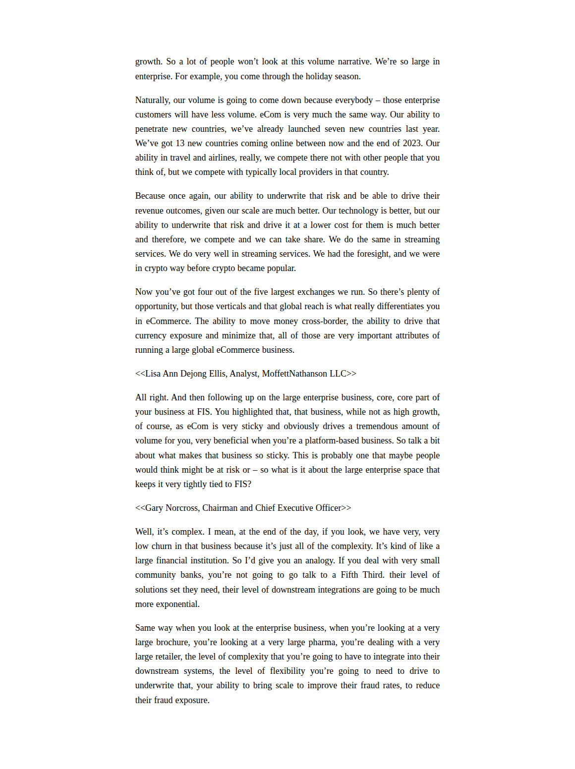growth. So a lot of people won’t look at this volume narrative. We’re so large in enterprise. For example, you come through the holiday season.
Naturally, our volume is going to come down because everybody – those enterprise customers will have less volume. eCom is very much the same way. Our ability to penetrate new countries, we’ve already launched seven new countries last year. We’ve got 13 new countries coming online between now and the end of 2023. Our ability in travel and airlines, really, we compete there not with other people that you think of, but we compete with typically local providers in that country.
Because once again, our ability to underwrite that risk and be able to drive their revenue outcomes, given our scale are much better. Our technology is better, but our ability to underwrite that risk and drive it at a lower cost for them is much better and therefore, we compete and we can take share. We do the same in streaming services. We do very well in streaming services. We had the foresight, and we were in crypto way before crypto became popular.
Now you’ve got four out of the five largest exchanges we run. So there’s plenty of opportunity, but those verticals and that global reach is what really differentiates you in eCommerce. The ability to move money cross-border, the ability to drive that currency exposure and minimize that, all of those are very important attributes of running a large global eCommerce business.
<<Lisa Ann Dejong Ellis, Analyst, MoffettNathanson LLC>>
All right. And then following up on the large enterprise business, core, core part of your business at FIS. You highlighted that, that business, while not as high growth, of course, as eCom is very sticky and obviously drives a tremendous amount of volume for you, very beneficial when you’re a platform-based business. So talk a bit about what makes that business so sticky. This is probably one that maybe people would think might be at risk or – so what is it about the large enterprise space that keeps it very tightly tied to FIS?
<<Gary Norcross, Chairman and Chief Executive Officer>>
Well, it’s complex. I mean, at the end of the day, if you look, we have very, very low churn in that business because it’s just all of the complexity. It’s kind of like a large financial institution. So I’d give you an analogy. If you deal with very small community banks, you’re not going to go talk to a Fifth Third. their level of solutions set they need, their level of downstream integrations are going to be much more exponential.
Same way when you look at the enterprise business, when you’re looking at a very large brochure, you’re looking at a very large pharma, you’re dealing with a very large retailer, the level of complexity that you’re going to have to integrate into their downstream systems, the level of flexibility you’re going to need to drive to underwrite that, your ability to bring scale to improve their fraud rates, to reduce their fraud exposure.